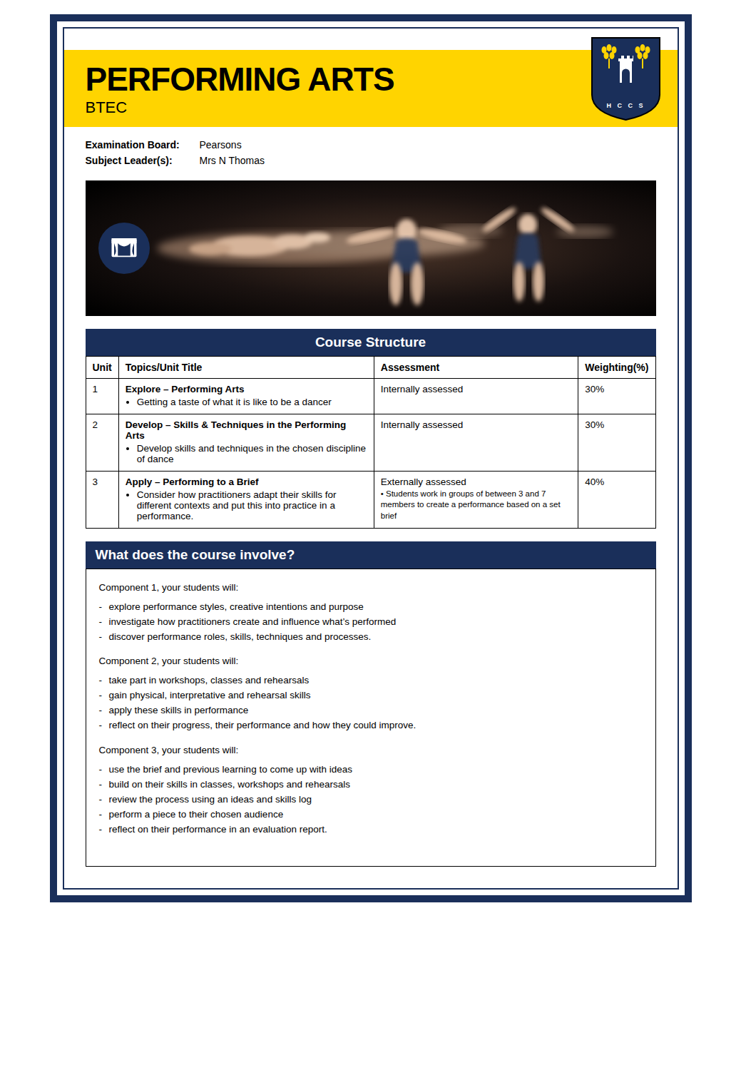PERFORMING ARTS
BTEC
H C C S
Examination Board: Pearsons
Subject Leader(s): Mrs N Thomas
Course Structure
| Unit | Topics/Unit Title | Assessment | Weighting(%) |
| --- | --- | --- | --- |
| 1 | Explore – Performing Arts Getting a taste of what it is like to be a dancer | Internally assessed | 30% |
| 2 | Develop – Skills & Techniques in the Performing Arts Develop skills and techniques in the chosen discipline of dance | Internally assessed | 30% |
| 3 | Apply – Performing to a Brief Consider how practitioners adapt their skills for different contexts and put this into practice in a performance. | Externally assessed • Students work in groups of between 3 and 7 members to create a performance based on a set brief | 40% |
What does the course involve?
Component 1, your students will:
explore performance styles, creative intentions and purpose
investigate how practitioners create and influence what’s performed
discover performance roles, skills, techniques and processes.
Component 2, your students will:
take part in workshops, classes and rehearsals
gain physical, interpretative and rehearsal skills
apply these skills in performance
reflect on their progress, their performance and how they could improve.
Component 3, your students will:
use the brief and previous learning to come up with ideas
build on their skills in classes, workshops and rehearsals
review the process using an ideas and skills log
perform a piece to their chosen audience
reflect on their performance in an evaluation report.